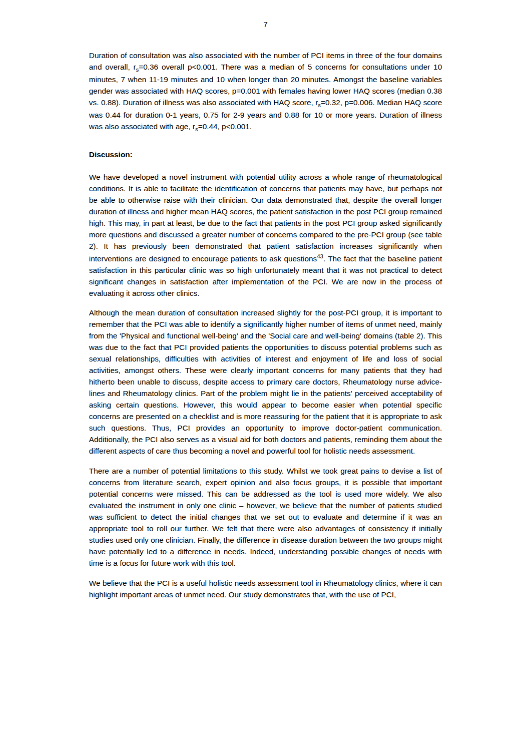7
Duration of consultation was also associated with the number of PCI items in three of the four domains and overall, rs=0.36 overall p<0.001. There was a median of 5 concerns for consultations under 10 minutes, 7 when 11-19 minutes and 10 when longer than 20 minutes. Amongst the baseline variables gender was associated with HAQ scores, p=0.001 with females having lower HAQ scores (median 0.38 vs. 0.88). Duration of illness was also associated with HAQ score, rs=0.32, p=0.006. Median HAQ score was 0.44 for duration 0-1 years, 0.75 for 2-9 years and 0.88 for 10 or more years. Duration of illness was also associated with age, rs=0.44, p<0.001.
Discussion:
We have developed a novel instrument with potential utility across a whole range of rheumatological conditions. It is able to facilitate the identification of concerns that patients may have, but perhaps not be able to otherwise raise with their clinician. Our data demonstrated that, despite the overall longer duration of illness and higher mean HAQ scores, the patient satisfaction in the post PCI group remained high. This may, in part at least, be due to the fact that patients in the post PCI group asked significantly more questions and discussed a greater number of concerns compared to the pre-PCI group (see table 2). It has previously been demonstrated that patient satisfaction increases significantly when interventions are designed to encourage patients to ask questions43. The fact that the baseline patient satisfaction in this particular clinic was so high unfortunately meant that it was not practical to detect significant changes in satisfaction after implementation of the PCI. We are now in the process of evaluating it across other clinics.
Although the mean duration of consultation increased slightly for the post-PCI group, it is important to remember that the PCI was able to identify a significantly higher number of items of unmet need, mainly from the 'Physical and functional well-being' and the 'Social care and well-being' domains (table 2). This was due to the fact that PCI provided patients the opportunities to discuss potential problems such as sexual relationships, difficulties with activities of interest and enjoyment of life and loss of social activities, amongst others. These were clearly important concerns for many patients that they had hitherto been unable to discuss, despite access to primary care doctors, Rheumatology nurse advice-lines and Rheumatology clinics. Part of the problem might lie in the patients' perceived acceptability of asking certain questions. However, this would appear to become easier when potential specific concerns are presented on a checklist and is more reassuring for the patient that it is appropriate to ask such questions. Thus, PCI provides an opportunity to improve doctor-patient communication. Additionally, the PCI also serves as a visual aid for both doctors and patients, reminding them about the different aspects of care thus becoming a novel and powerful tool for holistic needs assessment.
There are a number of potential limitations to this study. Whilst we took great pains to devise a list of concerns from literature search, expert opinion and also focus groups, it is possible that important potential concerns were missed. This can be addressed as the tool is used more widely. We also evaluated the instrument in only one clinic – however, we believe that the number of patients studied was sufficient to detect the initial changes that we set out to evaluate and determine if it was an appropriate tool to roll our further. We felt that there were also advantages of consistency if initially studies used only one clinician. Finally, the difference in disease duration between the two groups might have potentially led to a difference in needs. Indeed, understanding possible changes of needs with time is a focus for future work with this tool.
We believe that the PCI is a useful holistic needs assessment tool in Rheumatology clinics, where it can highlight important areas of unmet need. Our study demonstrates that, with the use of PCI,